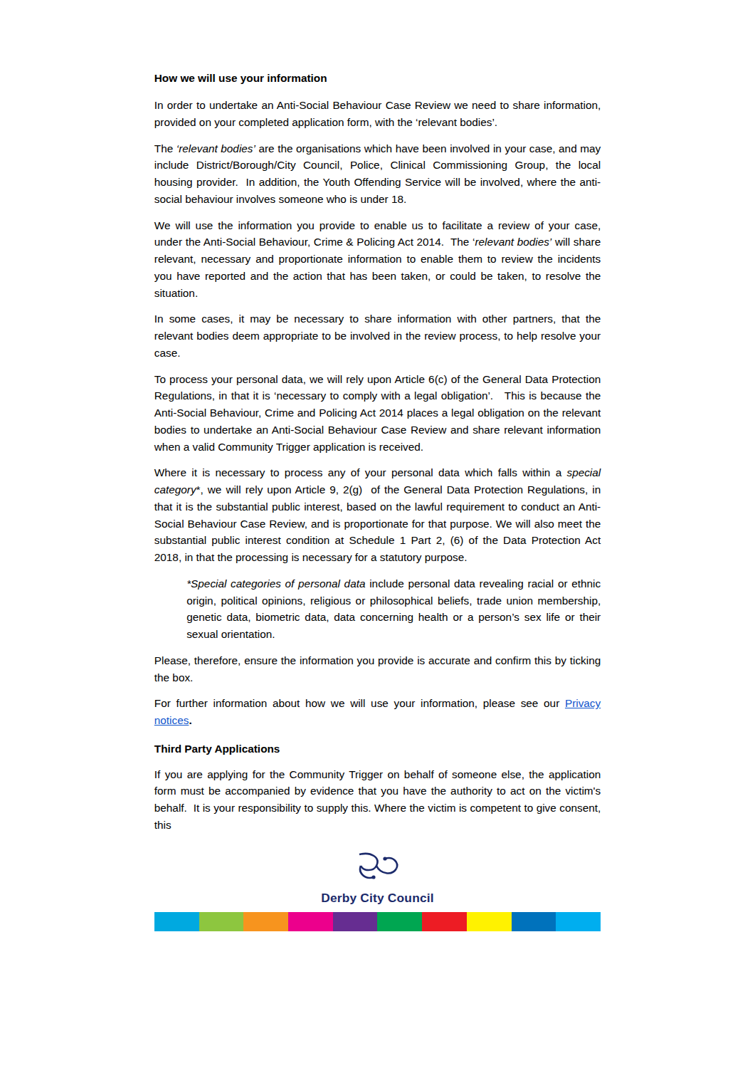How we will use your information
In order to undertake an Anti-Social Behaviour Case Review we need to share information, provided on your completed application form, with the ‘relevant bodies’.
The ‘relevant bodies’ are the organisations which have been involved in your case, and may include District/Borough/City Council, Police, Clinical Commissioning Group, the local housing provider. In addition, the Youth Offending Service will be involved, where the anti-social behaviour involves someone who is under 18.
We will use the information you provide to enable us to facilitate a review of your case, under the Anti-Social Behaviour, Crime & Policing Act 2014. The ‘relevant bodies’ will share relevant, necessary and proportionate information to enable them to review the incidents you have reported and the action that has been taken, or could be taken, to resolve the situation.
In some cases, it may be necessary to share information with other partners, that the relevant bodies deem appropriate to be involved in the review process, to help resolve your case.
To process your personal data, we will rely upon Article 6(c) of the General Data Protection Regulations, in that it is ‘necessary to comply with a legal obligation’. This is because the Anti-Social Behaviour, Crime and Policing Act 2014 places a legal obligation on the relevant bodies to undertake an Anti-Social Behaviour Case Review and share relevant information when a valid Community Trigger application is received.
Where it is necessary to process any of your personal data which falls within a special category*, we will rely upon Article 9, 2(g) of the General Data Protection Regulations, in that it is the substantial public interest, based on the lawful requirement to conduct an Anti-Social Behaviour Case Review, and is proportionate for that purpose. We will also meet the substantial public interest condition at Schedule 1 Part 2, (6) of the Data Protection Act 2018, in that the processing is necessary for a statutory purpose.
*Special categories of personal data include personal data revealing racial or ethnic origin, political opinions, religious or philosophical beliefs, trade union membership, genetic data, biometric data, data concerning health or a person’s sex life or their sexual orientation.
Please, therefore, ensure the information you provide is accurate and confirm this by ticking the box.
For further information about how we will use your information, please see our Privacy notices.
Third Party Applications
If you are applying for the Community Trigger on behalf of someone else, the application form must be accompanied by evidence that you have the authority to act on the victim's behalf. It is your responsibility to supply this. Where the victim is competent to give consent, this
Derby City Council